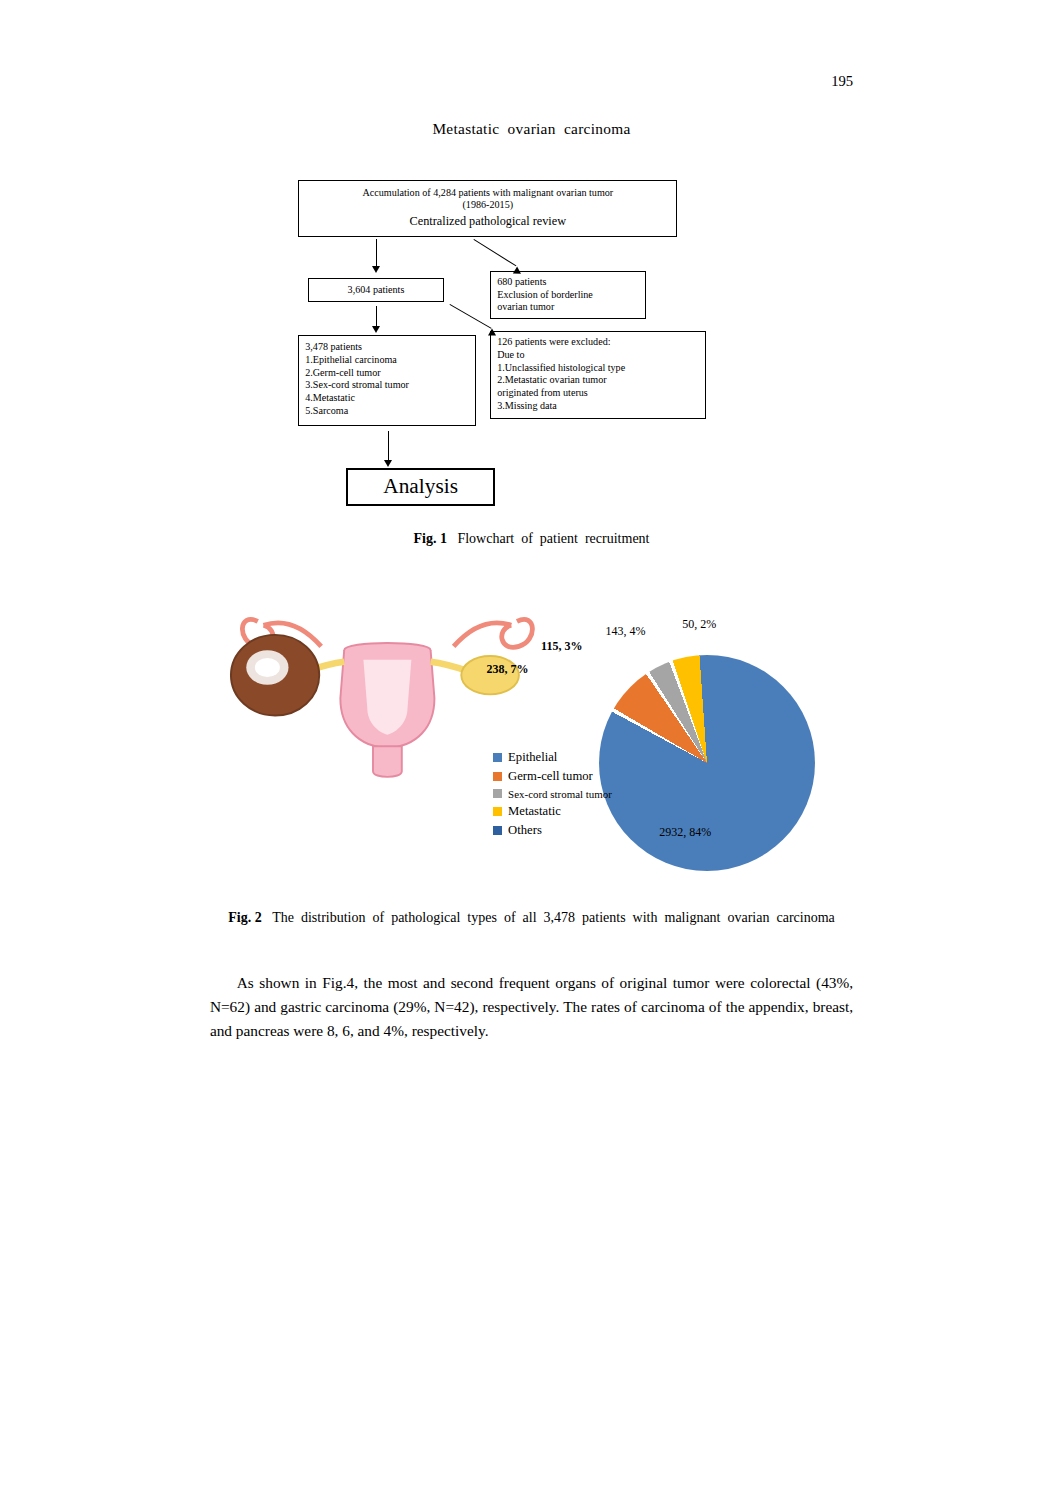195
Metastatic ovarian carcinoma
Accumulation of 4,284 patients with malignant ovarian tumor (1986-2015) Centralized pathological review
3,604 patients
680 patients
Exclusion of borderline
ovarian tumor
3,478 patients
1.Epithelial carcinoma
2.Germ-cell tumor
3.Sex-cord stromal tumor
4.Metastatic
5.Sarcoma
126 patients were excluded:
Due to
1.Unclassified histological type
2.Metastatic ovarian tumor
originated from uterus
3.Missing data
Analysis
Fig. 1 Flowchart of patient recruitment
238, 7%
115, 3%
143, 4%
50, 2%
2932, 84%
Epithelial
Germ-cell tumor
Sex-cord stromal tumor
Metastatic
Others
Fig. 2 The distribution of pathological types of all 3,478 patients with malignant ovarian carcinoma
As shown in Fig.4, the most and second frequent organs of original tumor were colorectal (43%, N=62) and gastric carcinoma (29%, N=42), respectively. The rates of carcinoma of the appendix, breast, and pancreas were 8, 6, and 4%, respectively.